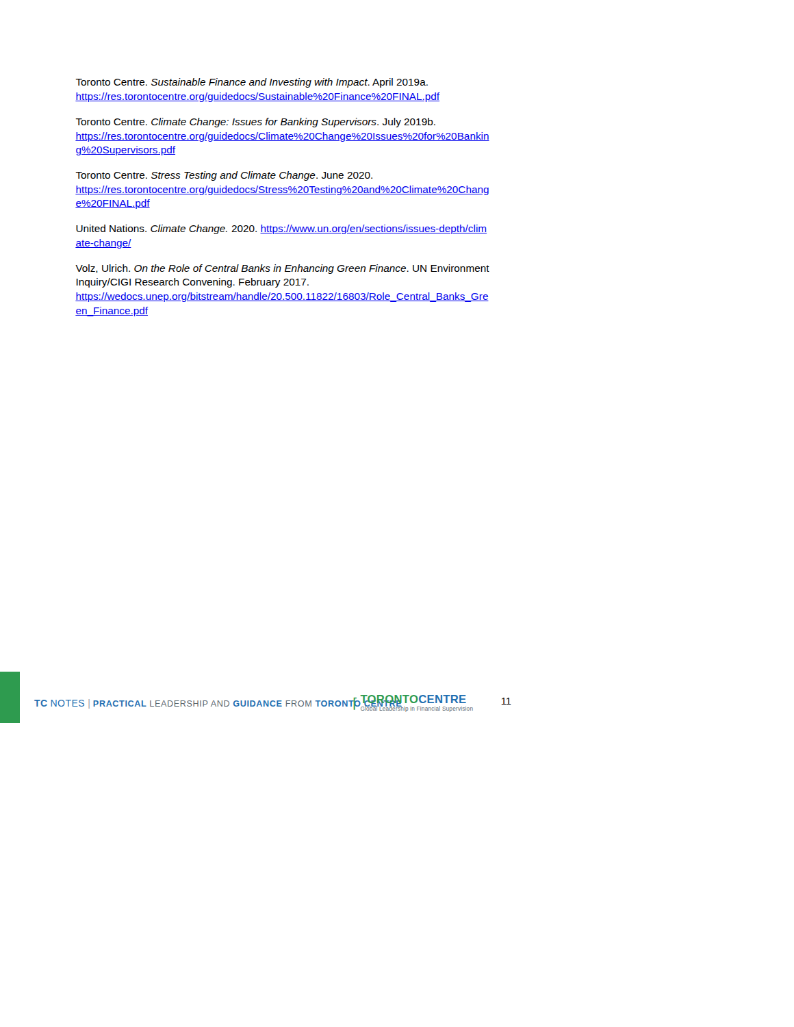Toronto Centre. Sustainable Finance and Investing with Impact. April 2019a.
https://res.torontocentre.org/guidedocs/Sustainable%20Finance%20FINAL.pdf
Toronto Centre. Climate Change: Issues for Banking Supervisors. July 2019b.
https://res.torontocentre.org/guidedocs/Climate%20Change%20Issues%20for%20Banking%20Supervisors.pdf
Toronto Centre. Stress Testing and Climate Change. June 2020.
https://res.torontocentre.org/guidedocs/Stress%20Testing%20and%20Climate%20Change%20FINAL.pdf
United Nations. Climate Change. 2020. https://www.un.org/en/sections/issues-depth/climate-change/
Volz, Ulrich. On the Role of Central Banks in Enhancing Green Finance. UN Environment Inquiry/CIGI Research Convening. February 2017.
https://wedocs.unep.org/bitstream/handle/20.500.11822/16803/Role_Central_Banks_Green_Finance.pdf
TC NOTES|PRACTICAL LEADERSHIP AND GUIDANCE FROM TORONTO CENTRE
⌈
TORONTOCENTRE
Global Leadership in Financial Supervision
11